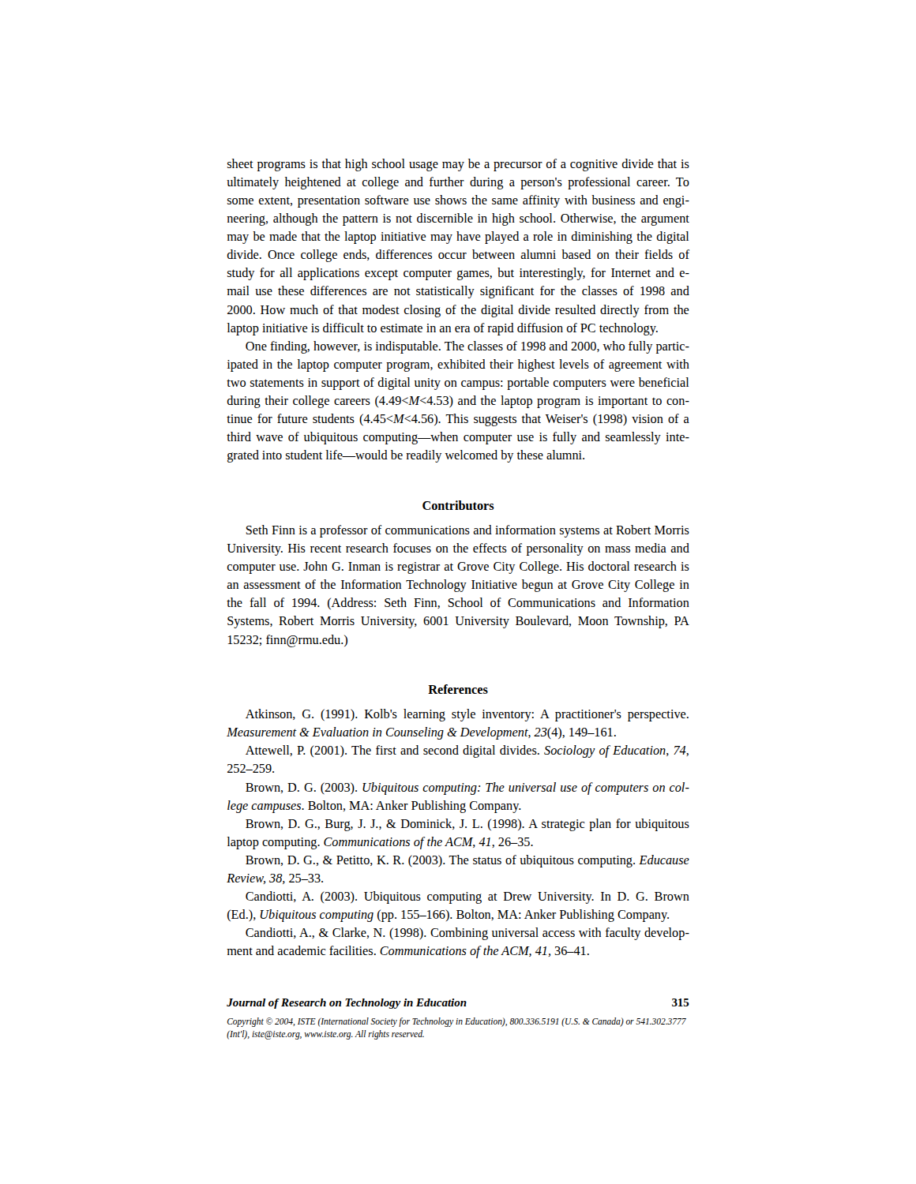sheet programs is that high school usage may be a precursor of a cognitive divide that is ultimately heightened at college and further during a person's professional career. To some extent, presentation software use shows the same affinity with business and engineering, although the pattern is not discernible in high school. Otherwise, the argument may be made that the laptop initiative may have played a role in diminishing the digital divide. Once college ends, differences occur between alumni based on their fields of study for all applications except computer games, but interestingly, for Internet and e-mail use these differences are not statistically significant for the classes of 1998 and 2000. How much of that modest closing of the digital divide resulted directly from the laptop initiative is difficult to estimate in an era of rapid diffusion of PC technology.
One finding, however, is indisputable. The classes of 1998 and 2000, who fully participated in the laptop computer program, exhibited their highest levels of agreement with two statements in support of digital unity on campus: portable computers were beneficial during their college careers (4.49<M<4.53) and the laptop program is important to continue for future students (4.45<M<4.56). This suggests that Weiser's (1998) vision of a third wave of ubiquitous computing—when computer use is fully and seamlessly integrated into student life—would be readily welcomed by these alumni.
Contributors
Seth Finn is a professor of communications and information systems at Robert Morris University. His recent research focuses on the effects of personality on mass media and computer use. John G. Inman is registrar at Grove City College. His doctoral research is an assessment of the Information Technology Initiative begun at Grove City College in the fall of 1994. (Address: Seth Finn, School of Communications and Information Systems, Robert Morris University, 6001 University Boulevard, Moon Township, PA 15232; finn@rmu.edu.)
References
Atkinson, G. (1991). Kolb's learning style inventory: A practitioner's perspective. Measurement & Evaluation in Counseling & Development, 23(4), 149–161.
Attewell, P. (2001). The first and second digital divides. Sociology of Education, 74, 252–259.
Brown, D. G. (2003). Ubiquitous computing: The universal use of computers on college campuses. Bolton, MA: Anker Publishing Company.
Brown, D. G., Burg, J. J., & Dominick, J. L. (1998). A strategic plan for ubiquitous laptop computing. Communications of the ACM, 41, 26–35.
Brown, D. G., & Petitto, K. R. (2003). The status of ubiquitous computing. Educause Review, 38, 25–33.
Candiotti, A. (2003). Ubiquitous computing at Drew University. In D. G. Brown (Ed.), Ubiquitous computing (pp. 155–166). Bolton, MA: Anker Publishing Company.
Candiotti, A., & Clarke, N. (1998). Combining universal access with faculty development and academic facilities. Communications of the ACM, 41, 36–41.
Journal of Research on Technology in Education 315
Copyright © 2004, ISTE (International Society for Technology in Education), 800.336.5191 (U.S. & Canada) or 541.302.3777 (Int'l), iste@iste.org, www.iste.org. All rights reserved.